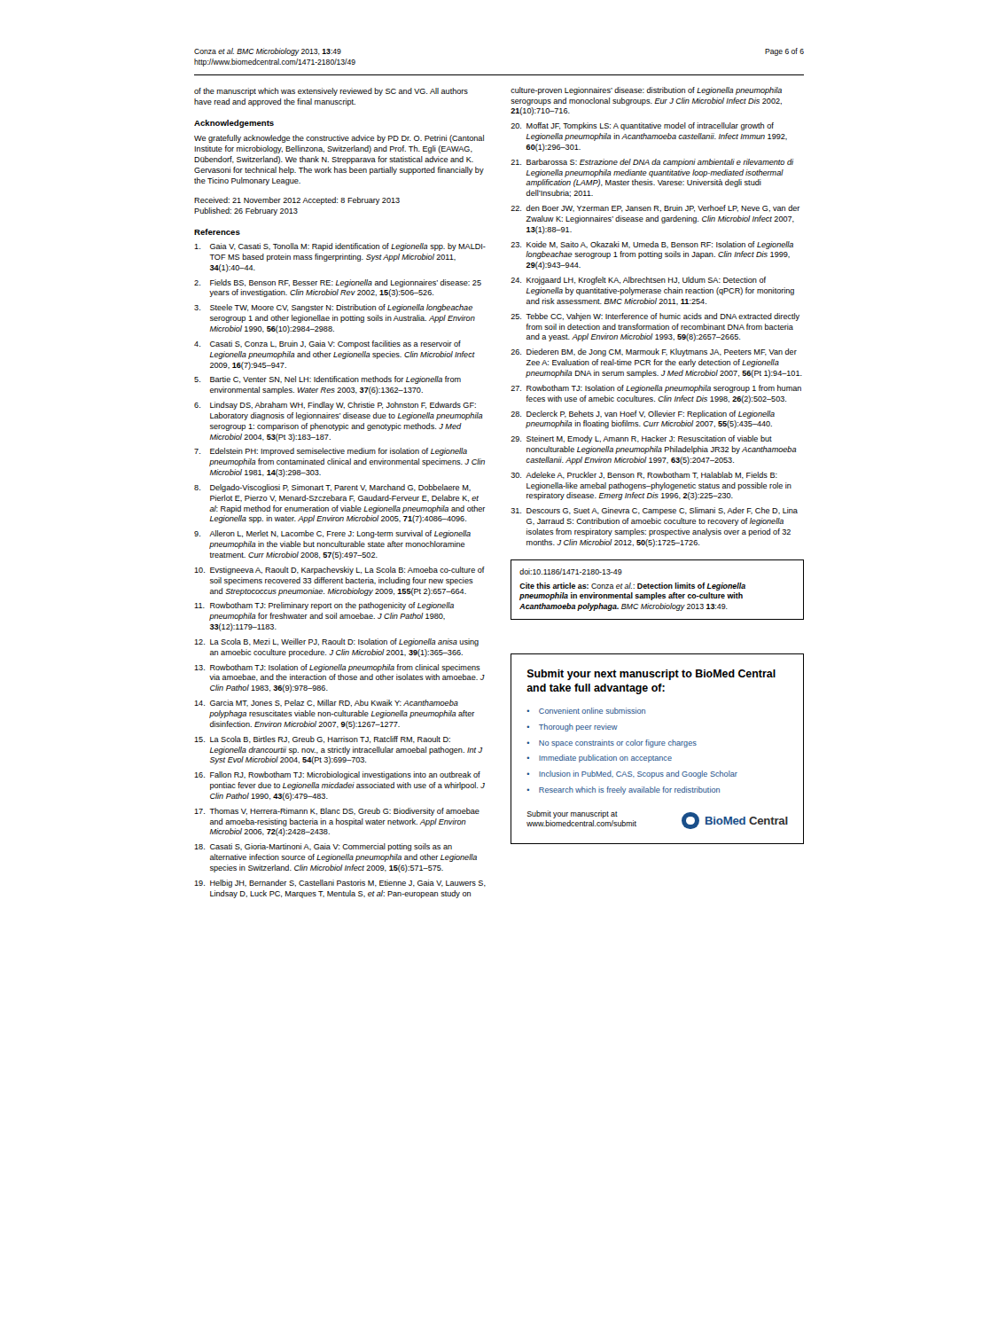Conza et al. BMC Microbiology 2013, 13:49
http://www.biomedcentral.com/1471-2180/13/49
Page 6 of 6
of the manuscript which was extensively reviewed by SC and VG. All authors have read and approved the final manuscript.
Acknowledgements
We gratefully acknowledge the constructive advice by PD Dr. O. Petrini (Cantonal Institute for microbiology, Bellinzona, Switzerland) and Prof. Th. Egli (EAWAG, Dübendorf, Switzerland). We thank N. Strepparava for statistical advice and K. Gervasoni for technical help. The work has been partially supported financially by the Ticino Pulmonary League.
Received: 21 November 2012 Accepted: 8 February 2013
Published: 26 February 2013
References
Gaia V, Casati S, Tonolla M: Rapid identification of Legionella spp. by MALDI-TOF MS based protein mass fingerprinting. Syst Appl Microbiol 2011, 34(1):40–44.
Fields BS, Benson RF, Besser RE: Legionella and Legionnaires’ disease: 25 years of investigation. Clin Microbiol Rev 2002, 15(3):506–526.
Steele TW, Moore CV, Sangster N: Distribution of Legionella longbeachae serogroup 1 and other legionellae in potting soils in Australia. Appl Environ Microbiol 1990, 56(10):2984–2988.
Casati S, Conza L, Bruin J, Gaia V: Compost facilities as a reservoir of Legionella pneumophila and other Legionella species. Clin Microbiol Infect 2009, 16(7):945–947.
Bartie C, Venter SN, Nel LH: Identification methods for Legionella from environmental samples. Water Res 2003, 37(6):1362–1370.
Lindsay DS, Abraham WH, Findlay W, Christie P, Johnston F, Edwards GF: Laboratory diagnosis of legionnaires’ disease due to Legionella pneumophila serogroup 1: comparison of phenotypic and genotypic methods. J Med Microbiol 2004, 53(Pt 3):183–187.
Edelstein PH: Improved semiselective medium for isolation of Legionella pneumophila from contaminated clinical and environmental specimens. J Clin Microbiol 1981, 14(3):298–303.
Delgado-Viscogliosi P, Simonart T, Parent V, Marchand G, Dobbelaere M, Pierlot E, Pierzo V, Menard-Szczebara F, Gaudard-Ferveur E, Delabre K, et al: Rapid method for enumeration of viable Legionella pneumophila and other Legionella spp. in water. Appl Environ Microbiol 2005, 71(7):4086–4096.
Alleron L, Merlet N, Lacombe C, Frere J: Long-term survival of Legionella pneumophila in the viable but nonculturable state after monochloramine treatment. Curr Microbiol 2008, 57(5):497–502.
Evstigneeva A, Raoult D, Karpachevskiy L, La Scola B: Amoeba co-culture of soil specimens recovered 33 different bacteria, including four new species and Streptococcus pneumoniae. Microbiology 2009, 155(Pt 2):657–664.
Rowbotham TJ: Preliminary report on the pathogenicity of Legionella pneumophila for freshwater and soil amoebae. J Clin Pathol 1980, 33(12):1179–1183.
La Scola B, Mezi L, Weiller PJ, Raoult D: Isolation of Legionella anisa using an amoebic coculture procedure. J Clin Microbiol 2001, 39(1):365–366.
Rowbotham TJ: Isolation of Legionella pneumophila from clinical specimens via amoebae, and the interaction of those and other isolates with amoebae. J Clin Pathol 1983, 36(9):978–986.
Garcia MT, Jones S, Pelaz C, Millar RD, Abu Kwaik Y: Acanthamoeba polyphaga resuscitates viable non-culturable Legionella pneumophila after disinfection. Environ Microbiol 2007, 9(5):1267–1277.
La Scola B, Birtles RJ, Greub G, Harrison TJ, Ratcliff RM, Raoult D: Legionella drancourtii sp. nov., a strictly intracellular amoebal pathogen. Int J Syst Evol Microbiol 2004, 54(Pt 3):699–703.
Fallon RJ, Rowbotham TJ: Microbiological investigations into an outbreak of pontiac fever due to Legionella micdadei associated with use of a whirlpool. J Clin Pathol 1990, 43(6):479–483.
Thomas V, Herrera-Rimann K, Blanc DS, Greub G: Biodiversity of amoebae and amoeba-resisting bacteria in a hospital water network. Appl Environ Microbiol 2006, 72(4):2428–2438.
Casati S, Gioria-Martinoni A, Gaia V: Commercial potting soils as an alternative infection source of Legionella pneumophila and other Legionella species in Switzerland. Clin Microbiol Infect 2009, 15(6):571–575.
Helbig JH, Bernander S, Castellani Pastoris M, Etienne J, Gaia V, Lauwers S, Lindsay D, Luck PC, Marques T, Mentula S, et al: Pan-european study on
culture-proven Legionnaires’ disease: distribution of Legionella pneumophila serogroups and monoclonal subgroups. Eur J Clin Microbiol Infect Dis 2002, 21(10):710–716.
Moffat JF, Tompkins LS: A quantitative model of intracellular growth of Legionella pneumophila in Acanthamoeba castellanii. Infect Immun 1992, 60(1):296–301.
Barbarossa S: Estrazione del DNA da campioni ambientali e rilevamento di Legionella pneumophila mediante quantitative loop-mediated isothermal amplification (LAMP), Master thesis. Varese: Università degli studi dell’Insubria; 2011.
den Boer JW, Yzerman EP, Jansen R, Bruin JP, Verhoef LP, Neve G, van der Zwaluw K: Legionnaires’ disease and gardening. Clin Microbiol Infect 2007, 13(1):88–91.
Koide M, Saito A, Okazaki M, Umeda B, Benson RF: Isolation of Legionella longbeachae serogroup 1 from potting soils in Japan. Clin Infect Dis 1999, 29(4):943–944.
Krojgaard LH, Krogfelt KA, Albrechtsen HJ, Uldum SA: Detection of Legionella by quantitative-polymerase chain reaction (qPCR) for monitoring and risk assessment. BMC Microbiol 2011, 11:254.
Tebbe CC, Vahjen W: Interference of humic acids and DNA extracted directly from soil in detection and transformation of recombinant DNA from bacteria and a yeast. Appl Environ Microbiol 1993, 59(8):2657–2665.
Diederen BM, de Jong CM, Marmouk F, Kluytmans JA, Peeters MF, Van der Zee A: Evaluation of real-time PCR for the early detection of Legionella pneumophila DNA in serum samples. J Med Microbiol 2007, 56(Pt 1):94–101.
Rowbotham TJ: Isolation of Legionella pneumophila serogroup 1 from human feces with use of amebic cocultures. Clin Infect Dis 1998, 26(2):502–503.
Declerck P, Behets J, van Hoef V, Ollevier F: Replication of Legionella pneumophila in floating biofilms. Curr Microbiol 2007, 55(5):435–440.
Steinert M, Emody L, Amann R, Hacker J: Resuscitation of viable but nonculturable Legionella pneumophila Philadelphia JR32 by Acanthamoeba castellanii. Appl Environ Microbiol 1997, 63(5):2047–2053.
Adeleke A, Pruckler J, Benson R, Rowbotham T, Halablab M, Fields B: Legionella-like amebal pathogens–phylogenetic status and possible role in respiratory disease. Emerg Infect Dis 1996, 2(3):225–230.
Descours G, Suet A, Ginevra C, Campese C, Slimani S, Ader F, Che D, Lina G, Jarraud S: Contribution of amoebic coculture to recovery of legionella isolates from respiratory samples: prospective analysis over a period of 32 months. J Clin Microbiol 2012, 50(5):1725–1726.
doi:10.1186/1471-2180-13-49
Cite this article as: Conza et al.: Detection limits of Legionella pneumophila in environmental samples after co-culture with Acanthamoeba polyphaga. BMC Microbiology 2013 13:49.
Submit your next manuscript to BioMed Central
and take full advantage of:
Convenient online submission
Thorough peer review
No space constraints or color figure charges
Immediate publication on acceptance
Inclusion in PubMed, CAS, Scopus and Google Scholar
Research which is freely available for redistribution
Submit your manuscript at
www.biomedcentral.com/submit
BioMed Central